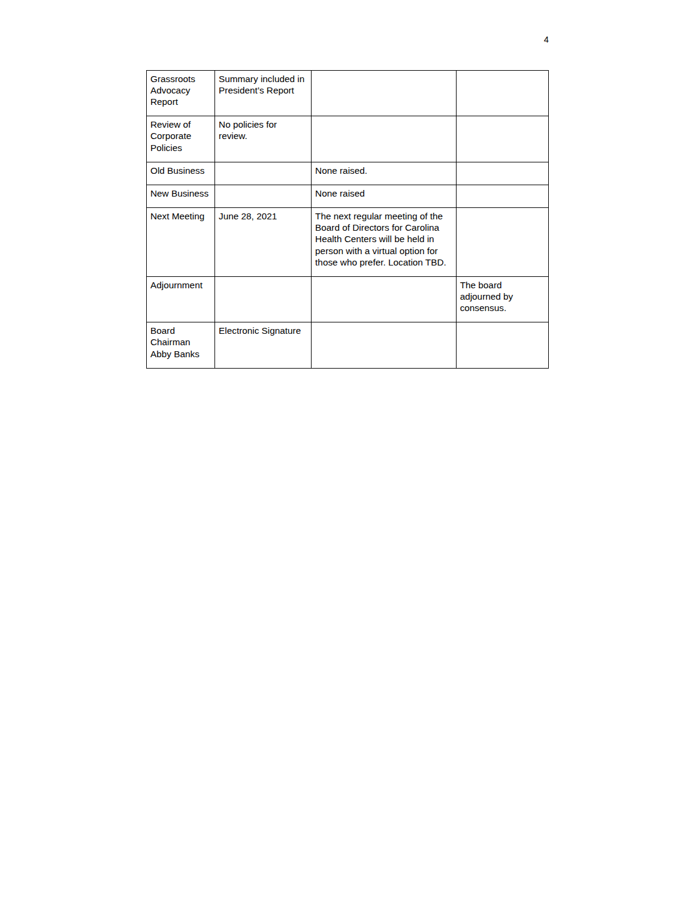4
| Grassroots Advocacy Report | Summary included in President’s Report | | |
| Review of Corporate Policies | No policies for review. | | |
| Old Business | | None raised. | |
| New Business | | None raised | |
| Next Meeting | June 28, 2021 | The next regular meeting of the Board of Directors for Carolina Health Centers will be held in person with a virtual option for those who prefer. Location TBD. | |
| Adjournment | | | The board adjourned by consensus. |
| Board Chairman Abby Banks | Electronic Signature | | |